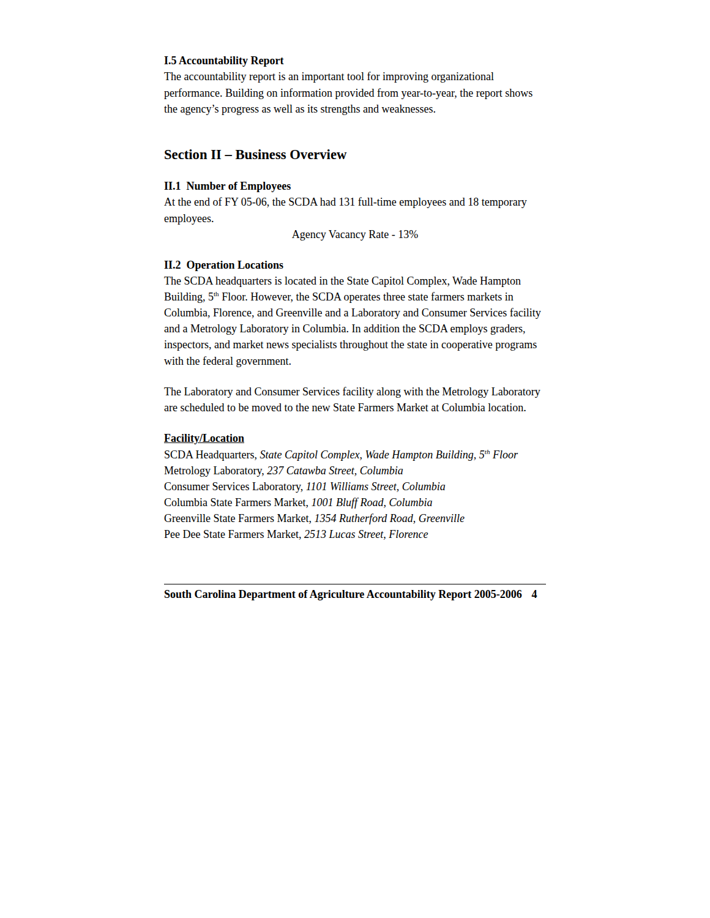I.5 Accountability Report
The accountability report is an important tool for improving organizational performance. Building on information provided from year-to-year, the report shows the agency’s progress as well as its strengths and weaknesses.
Section II – Business Overview
II.1 Number of Employees
At the end of FY 05-06, the SCDA had 131 full-time employees and 18 temporary employees.
Agency Vacancy Rate - 13%
II.2 Operation Locations
The SCDA headquarters is located in the State Capitol Complex, Wade Hampton Building, 5th Floor. However, the SCDA operates three state farmers markets in Columbia, Florence, and Greenville and a Laboratory and Consumer Services facility and a Metrology Laboratory in Columbia. In addition the SCDA employs graders, inspectors, and market news specialists throughout the state in cooperative programs with the federal government.
The Laboratory and Consumer Services facility along with the Metrology Laboratory are scheduled to be moved to the new State Farmers Market at Columbia location.
Facility/Location
SCDA Headquarters, State Capitol Complex, Wade Hampton Building, 5th Floor
Metrology Laboratory, 237 Catawba Street, Columbia
Consumer Services Laboratory, 1101 Williams Street, Columbia
Columbia State Farmers Market, 1001 Bluff Road, Columbia
Greenville State Farmers Market, 1354 Rutherford Road, Greenville
Pee Dee State Farmers Market, 2513 Lucas Street, Florence
South Carolina Department of Agriculture Accountability Report 2005-2006 4